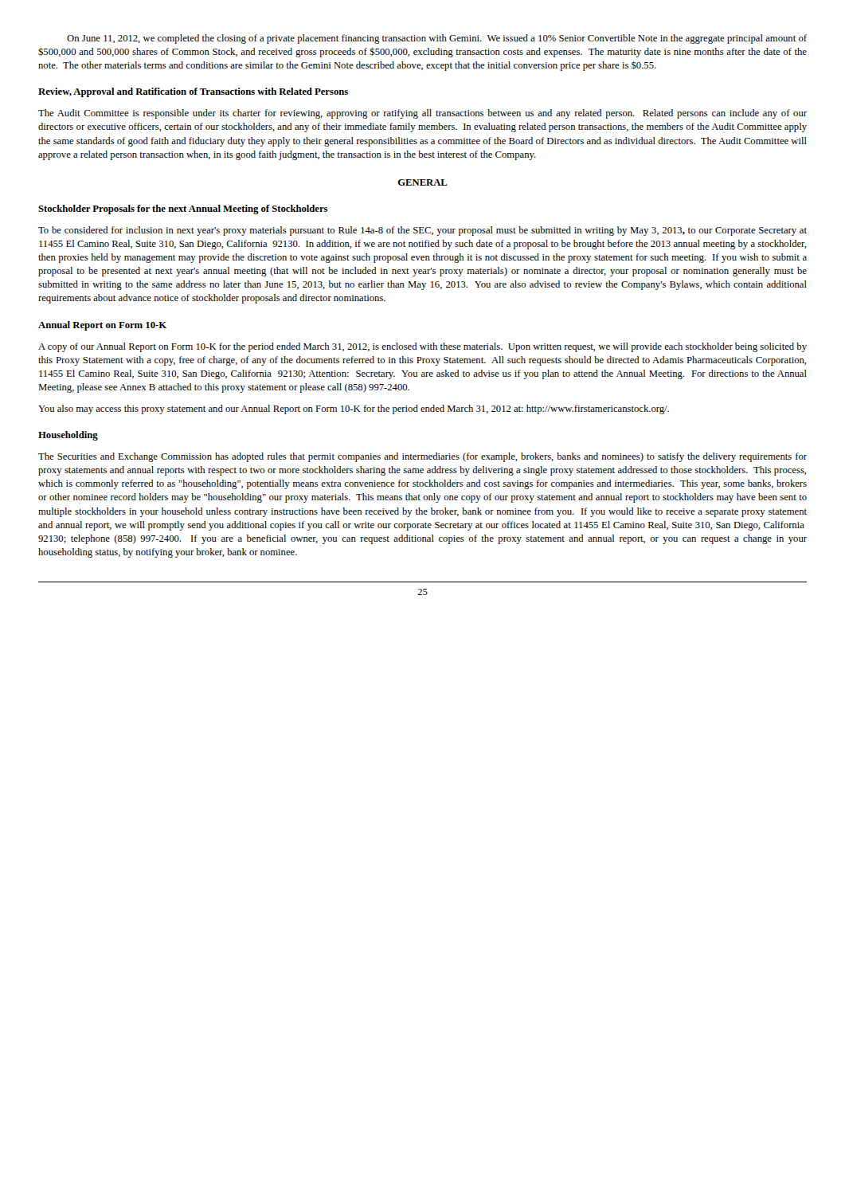On June 11, 2012, we completed the closing of a private placement financing transaction with Gemini. We issued a 10% Senior Convertible Note in the aggregate principal amount of $500,000 and 500,000 shares of Common Stock, and received gross proceeds of $500,000, excluding transaction costs and expenses. The maturity date is nine months after the date of the note. The other materials terms and conditions are similar to the Gemini Note described above, except that the initial conversion price per share is $0.55.
Review, Approval and Ratification of Transactions with Related Persons
The Audit Committee is responsible under its charter for reviewing, approving or ratifying all transactions between us and any related person. Related persons can include any of our directors or executive officers, certain of our stockholders, and any of their immediate family members. In evaluating related person transactions, the members of the Audit Committee apply the same standards of good faith and fiduciary duty they apply to their general responsibilities as a committee of the Board of Directors and as individual directors. The Audit Committee will approve a related person transaction when, in its good faith judgment, the transaction is in the best interest of the Company.
GENERAL
Stockholder Proposals for the next Annual Meeting of Stockholders
To be considered for inclusion in next year's proxy materials pursuant to Rule 14a-8 of the SEC, your proposal must be submitted in writing by May 3, 2013, to our Corporate Secretary at 11455 El Camino Real, Suite 310, San Diego, California 92130. In addition, if we are not notified by such date of a proposal to be brought before the 2013 annual meeting by a stockholder, then proxies held by management may provide the discretion to vote against such proposal even through it is not discussed in the proxy statement for such meeting. If you wish to submit a proposal to be presented at next year's annual meeting (that will not be included in next year's proxy materials) or nominate a director, your proposal or nomination generally must be submitted in writing to the same address no later than June 15, 2013, but no earlier than May 16, 2013. You are also advised to review the Company's Bylaws, which contain additional requirements about advance notice of stockholder proposals and director nominations.
Annual Report on Form 10-K
A copy of our Annual Report on Form 10-K for the period ended March 31, 2012, is enclosed with these materials. Upon written request, we will provide each stockholder being solicited by this Proxy Statement with a copy, free of charge, of any of the documents referred to in this Proxy Statement. All such requests should be directed to Adamis Pharmaceuticals Corporation, 11455 El Camino Real, Suite 310, San Diego, California 92130; Attention: Secretary. You are asked to advise us if you plan to attend the Annual Meeting. For directions to the Annual Meeting, please see Annex B attached to this proxy statement or please call (858) 997-2400.
You also may access this proxy statement and our Annual Report on Form 10-K for the period ended March 31, 2012 at: http://www.firstamericanstock.org/.
Householding
The Securities and Exchange Commission has adopted rules that permit companies and intermediaries (for example, brokers, banks and nominees) to satisfy the delivery requirements for proxy statements and annual reports with respect to two or more stockholders sharing the same address by delivering a single proxy statement addressed to those stockholders. This process, which is commonly referred to as "householding", potentially means extra convenience for stockholders and cost savings for companies and intermediaries. This year, some banks, brokers or other nominee record holders may be "householding" our proxy materials. This means that only one copy of our proxy statement and annual report to stockholders may have been sent to multiple stockholders in your household unless contrary instructions have been received by the broker, bank or nominee from you. If you would like to receive a separate proxy statement and annual report, we will promptly send you additional copies if you call or write our corporate Secretary at our offices located at 11455 El Camino Real, Suite 310, San Diego, California 92130; telephone (858) 997-2400. If you are a beneficial owner, you can request additional copies of the proxy statement and annual report, or you can request a change in your householding status, by notifying your broker, bank or nominee.
25